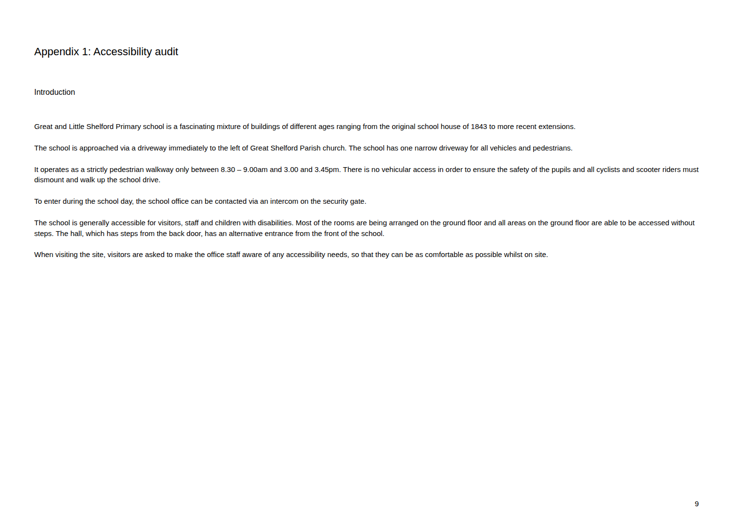Appendix 1: Accessibility audit
Introduction
Great and Little Shelford Primary school is a fascinating mixture of buildings of different ages ranging from the original school house of 1843 to more recent extensions.
The school is approached via a driveway immediately to the left of Great Shelford Parish church. The school has one narrow driveway for all vehicles and pedestrians.
It operates as a strictly pedestrian walkway only between 8.30 – 9.00am and 3.00 and 3.45pm. There is no vehicular access in order to ensure the safety of the pupils and all cyclists and scooter riders must dismount and walk up the school drive.
To enter during the school day, the school office can be contacted via an intercom on the security gate.
The school is generally accessible for visitors, staff and children with disabilities. Most of the rooms are being arranged on the ground floor and all areas on the ground floor are able to be accessed without steps. The hall, which has steps from the back door, has an alternative entrance from the front of the school.
When visiting the site, visitors are asked to make the office staff aware of any accessibility needs, so that they can be as comfortable as possible whilst on site.
9